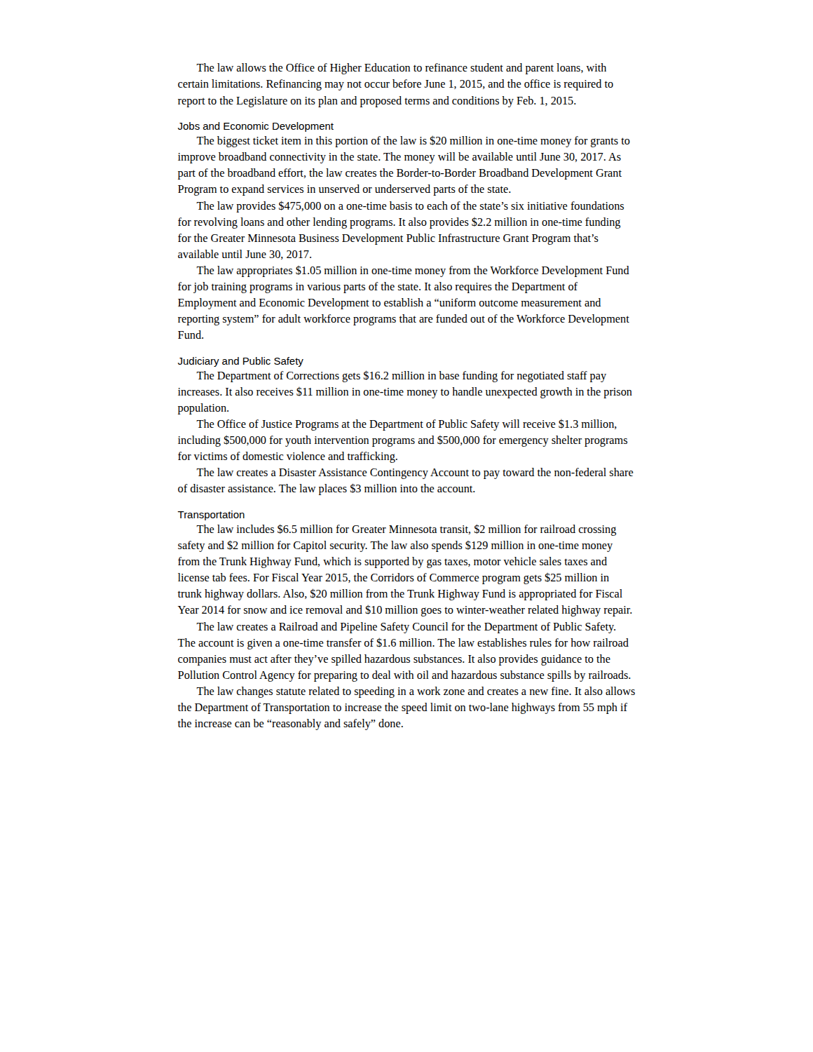The law allows the Office of Higher Education to refinance student and parent loans, with certain limitations. Refinancing may not occur before June 1, 2015, and the office is required to report to the Legislature on its plan and proposed terms and conditions by Feb. 1, 2015.
Jobs and Economic Development
The biggest ticket item in this portion of the law is $20 million in one-time money for grants to improve broadband connectivity in the state. The money will be available until June 30, 2017. As part of the broadband effort, the law creates the Border-to-Border Broadband Development Grant Program to expand services in unserved or underserved parts of the state.
The law provides $475,000 on a one-time basis to each of the state’s six initiative foundations for revolving loans and other lending programs. It also provides $2.2 million in one-time funding for the Greater Minnesota Business Development Public Infrastructure Grant Program that’s available until June 30, 2017.
The law appropriates $1.05 million in one-time money from the Workforce Development Fund for job training programs in various parts of the state. It also requires the Department of Employment and Economic Development to establish a “uniform outcome measurement and reporting system” for adult workforce programs that are funded out of the Workforce Development Fund.
Judiciary and Public Safety
The Department of Corrections gets $16.2 million in base funding for negotiated staff pay increases. It also receives $11 million in one-time money to handle unexpected growth in the prison population.
The Office of Justice Programs at the Department of Public Safety will receive $1.3 million, including $500,000 for youth intervention programs and $500,000 for emergency shelter programs for victims of domestic violence and trafficking.
The law creates a Disaster Assistance Contingency Account to pay toward the non-federal share of disaster assistance. The law places $3 million into the account.
Transportation
The law includes $6.5 million for Greater Minnesota transit, $2 million for railroad crossing safety and $2 million for Capitol security. The law also spends $129 million in one-time money from the Trunk Highway Fund, which is supported by gas taxes, motor vehicle sales taxes and license tab fees. For Fiscal Year 2015, the Corridors of Commerce program gets $25 million in trunk highway dollars. Also, $20 million from the Trunk Highway Fund is appropriated for Fiscal Year 2014 for snow and ice removal and $10 million goes to winter-weather related highway repair.
The law creates a Railroad and Pipeline Safety Council for the Department of Public Safety. The account is given a one-time transfer of $1.6 million. The law establishes rules for how railroad companies must act after they’ve spilled hazardous substances. It also provides guidance to the Pollution Control Agency for preparing to deal with oil and hazardous substance spills by railroads.
The law changes statute related to speeding in a work zone and creates a new fine. It also allows the Department of Transportation to increase the speed limit on two-lane highways from 55 mph if the increase can be “reasonably and safely” done.